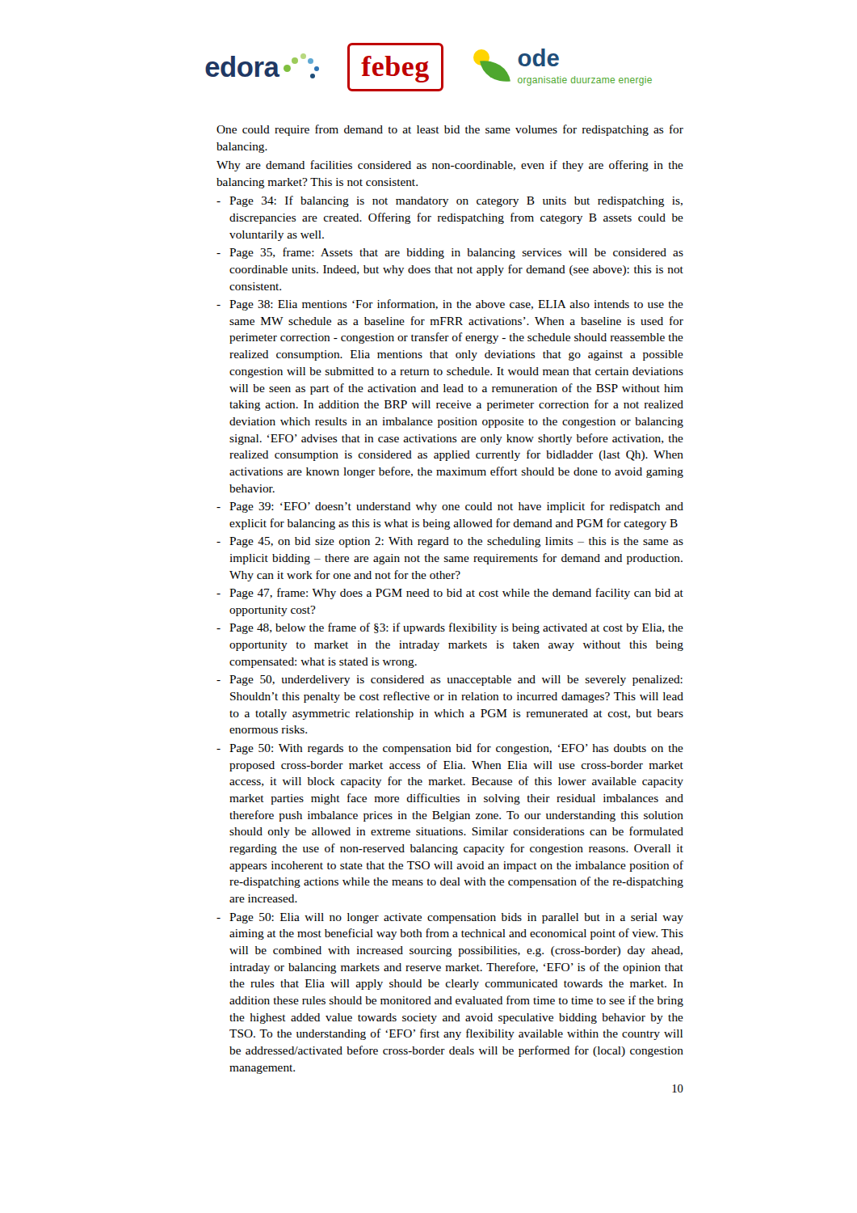edora
febeg
ode
organisatie duurzame energie
One could require from demand to at least bid the same volumes for redispatching as for balancing.
Why are demand facilities considered as non-coordinable, even if they are offering in the balancing market? This is not consistent.
Page 34: If balancing is not mandatory on category B units but redispatching is, discrepancies are created. Offering for redispatching from category B assets could be voluntarily as well.
Page 35, frame: Assets that are bidding in balancing services will be considered as coordinable units. Indeed, but why does that not apply for demand (see above): this is not consistent.
Page 38: Elia mentions ‘For information, in the above case, ELIA also intends to use the same MW schedule as a baseline for mFRR activations’. When a baseline is used for perimeter correction - congestion or transfer of energy - the schedule should reassemble the realized consumption. Elia mentions that only deviations that go against a possible congestion will be submitted to a return to schedule. It would mean that certain deviations will be seen as part of the activation and lead to a remuneration of the BSP without him taking action. In addition the BRP will receive a perimeter correction for a not realized deviation which results in an imbalance position opposite to the congestion or balancing signal. ‘EFO’ advises that in case activations are only know shortly before activation, the realized consumption is considered as applied currently for bidladder (last Qh). When activations are known longer before, the maximum effort should be done to avoid gaming behavior.
Page 39: ‘EFO’ doesn’t understand why one could not have implicit for redispatch and explicit for balancing as this is what is being allowed for demand and PGM for category B
Page 45, on bid size option 2: With regard to the scheduling limits – this is the same as implicit bidding – there are again not the same requirements for demand and production. Why can it work for one and not for the other?
Page 47, frame: Why does a PGM need to bid at cost while the demand facility can bid at opportunity cost?
Page 48, below the frame of §3: if upwards flexibility is being activated at cost by Elia, the opportunity to market in the intraday markets is taken away without this being compensated: what is stated is wrong.
Page 50, underdelivery is considered as unacceptable and will be severely penalized: Shouldn’t this penalty be cost reflective or in relation to incurred damages? This will lead to a totally asymmetric relationship in which a PGM is remunerated at cost, but bears enormous risks.
Page 50: With regards to the compensation bid for congestion, ‘EFO’ has doubts on the proposed cross-border market access of Elia. When Elia will use cross-border market access, it will block capacity for the market. Because of this lower available capacity market parties might face more difficulties in solving their residual imbalances and therefore push imbalance prices in the Belgian zone. To our understanding this solution should only be allowed in extreme situations. Similar considerations can be formulated regarding the use of non-reserved balancing capacity for congestion reasons. Overall it appears incoherent to state that the TSO will avoid an impact on the imbalance position of re-dispatching actions while the means to deal with the compensation of the re-dispatching are increased.
Page 50: Elia will no longer activate compensation bids in parallel but in a serial way aiming at the most beneficial way both from a technical and economical point of view. This will be combined with increased sourcing possibilities, e.g. (cross-border) day ahead, intraday or balancing markets and reserve market. Therefore, ‘EFO’ is of the opinion that the rules that Elia will apply should be clearly communicated towards the market. In addition these rules should be monitored and evaluated from time to time to see if the bring the highest added value towards society and avoid speculative bidding behavior by the TSO. To the understanding of ‘EFO’ first any flexibility available within the country will be addressed/activated before cross-border deals will be performed for (local) congestion management.
10